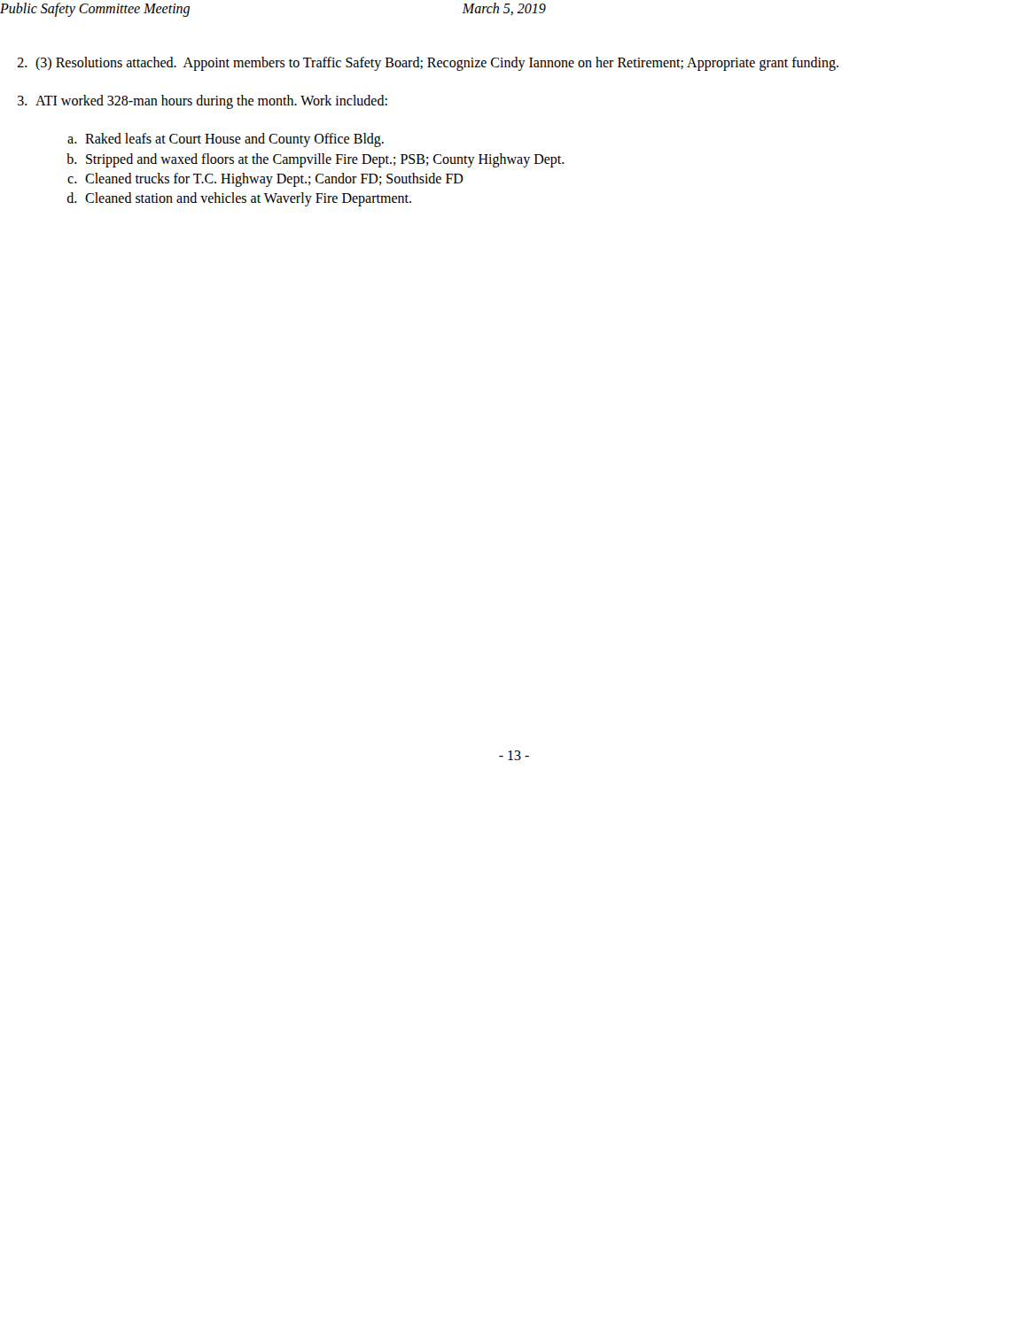Public Safety Committee Meeting March 5, 2019
(3) Resolutions attached. Appoint members to Traffic Safety Board; Recognize Cindy Iannone on her Retirement; Appropriate grant funding.
ATI worked 328-man hours during the month. Work included:
Raked leafs at Court House and County Office Bldg.
Stripped and waxed floors at the Campville Fire Dept.; PSB; County Highway Dept.
Cleaned trucks for T.C. Highway Dept.; Candor FD; Southside FD
Cleaned station and vehicles at Waverly Fire Department.
- 13 -